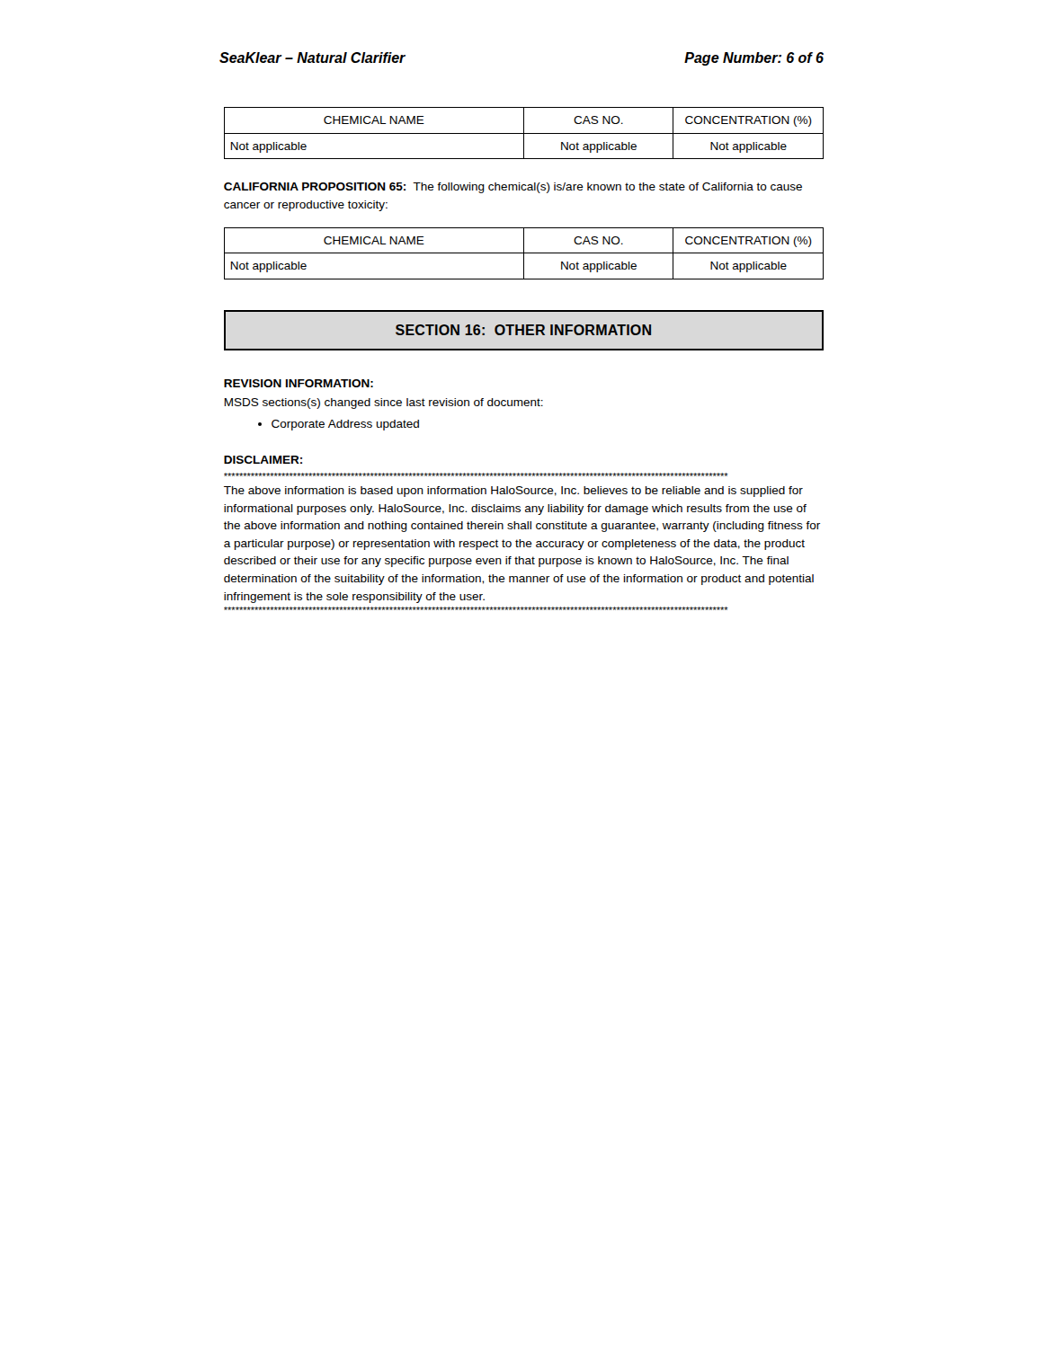SeaKlear – Natural Clarifier
Page Number: 6 of 6
| CHEMICAL NAME | CAS NO. | CONCENTRATION (%) |
| --- | --- | --- |
| Not applicable | Not applicable | Not applicable |
CALIFORNIA PROPOSITION 65: The following chemical(s) is/are known to the state of California to cause cancer or reproductive toxicity:
| CHEMICAL NAME | CAS NO. | CONCENTRATION (%) |
| --- | --- | --- |
| Not applicable | Not applicable | Not applicable |
SECTION 16: OTHER INFORMATION
REVISION INFORMATION:
MSDS sections(s) changed since last revision of document:
Corporate Address updated
DISCLAIMER:
***********************************************************************************************************************************
The above information is based upon information HaloSource, Inc. believes to be reliable and is supplied for informational purposes only. HaloSource, Inc. disclaims any liability for damage which results from the use of the above information and nothing contained therein shall constitute a guarantee, warranty (including fitness for a particular purpose) or representation with respect to the accuracy or completeness of the data, the product described or their use for any specific purpose even if that purpose is known to HaloSource, Inc. The final determination of the suitability of the information, the manner of use of the information or product and potential infringement is the sole responsibility of the user.
***********************************************************************************************************************************